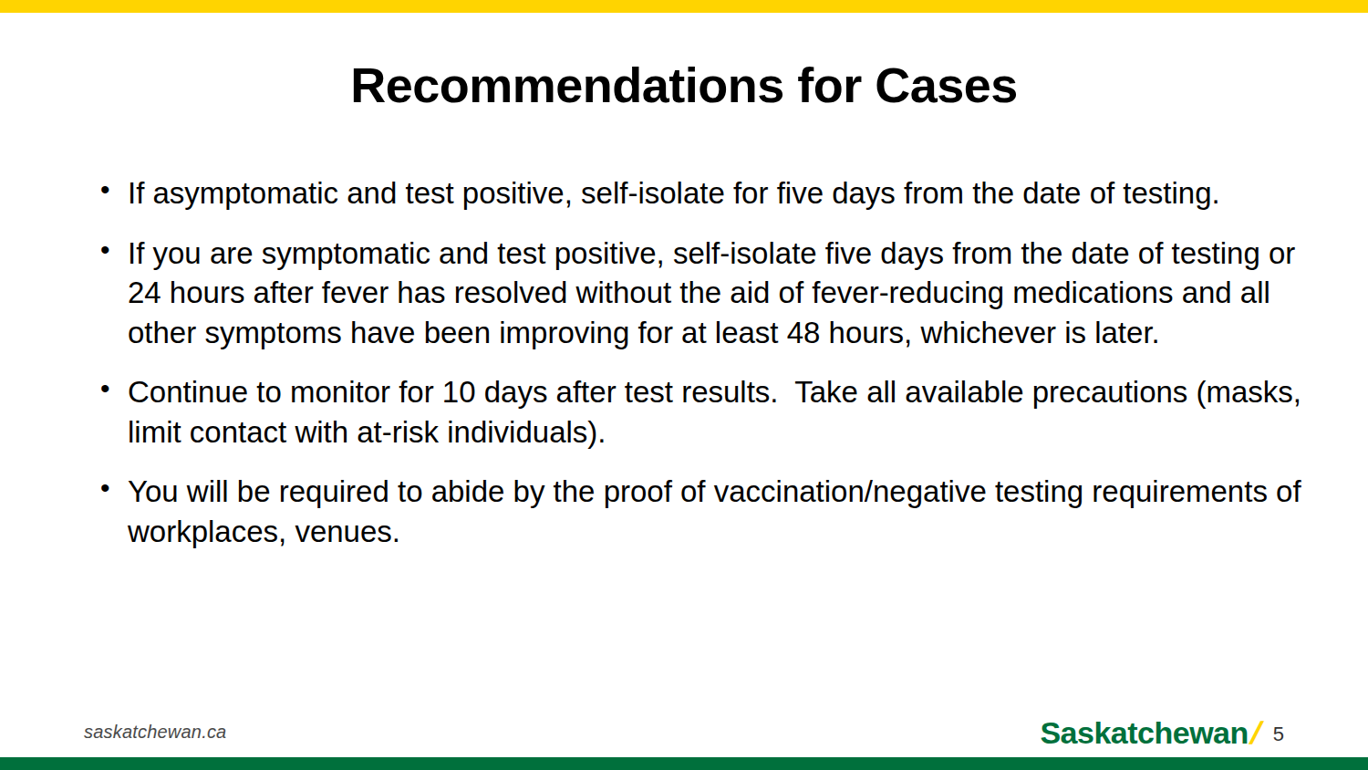Recommendations for Cases
If asymptomatic and test positive, self-isolate for five days from the date of testing.
If you are symptomatic and test positive, self-isolate five days from the date of testing or 24 hours after fever has resolved without the aid of fever-reducing medications and all other symptoms have been improving for at least 48 hours, whichever is later.
Continue to monitor for 10 days after test results. Take all available precautions (masks, limit contact with at-risk individuals).
You will be required to abide by the proof of vaccination/negative testing requirements of workplaces, venues.
saskatchewan.ca
Saskatchewan/ 5